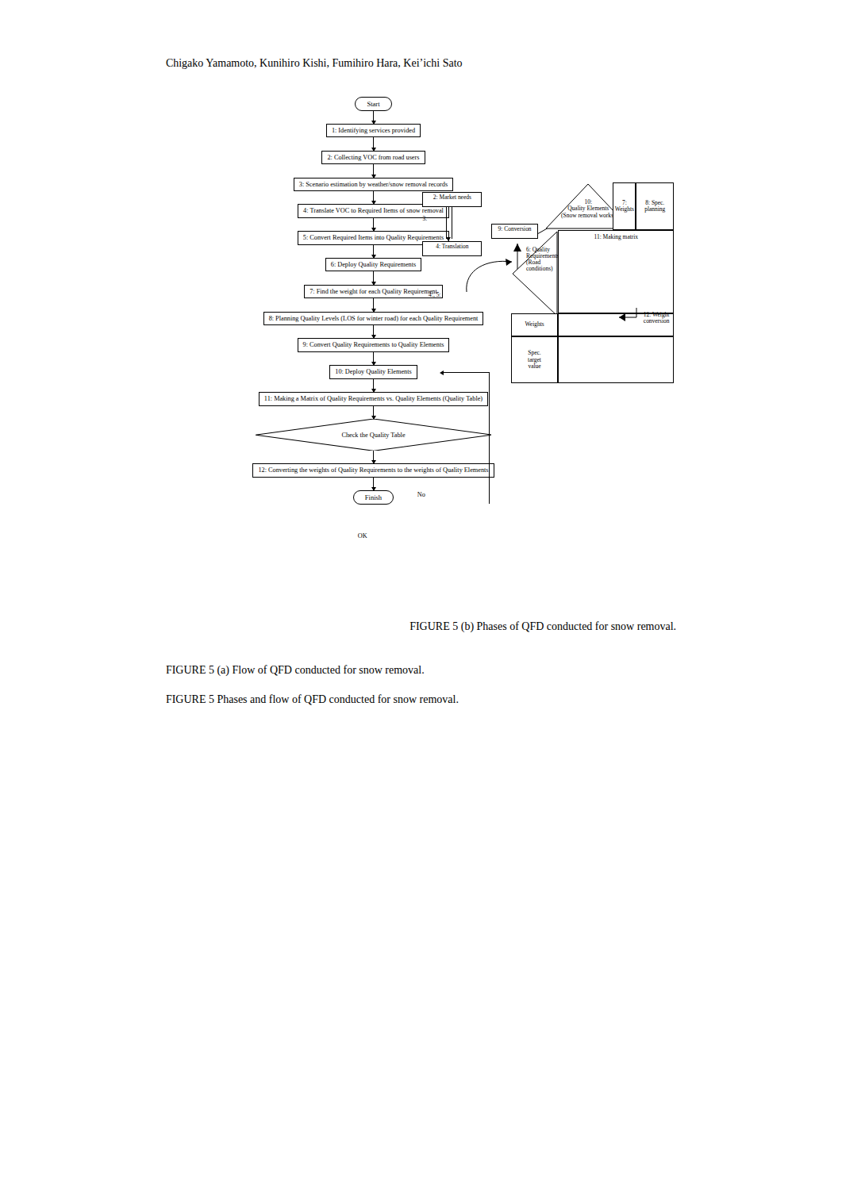Chigako Yamamoto, Kunihiro Kishi, Fumihiro Hara, Kei’ichi Sato
Start
1: Identifying services provided
2: Collecting VOC from road users
3: Scenario estimation by weather/snow removal records
4: Translate VOC to Required Items of snow removal
5: Convert Required Items into Quality Requirements
6: Deploy Quality Requirements
7: Find the weight for each Quality Requirement
8: Planning Quality Levels (LOS for winter road) for each Quality Requirement
9: Convert Quality Requirements to Quality Elements
10: Deploy Quality Elements
11: Making a Matrix of Quality Requirements vs. Quality Elements (Quality Table)
Check the Quality Table
12: Converting the weights of Quality Requirements to the weights of Quality Elements
Finish
No
OK
2: Market needs
3:
4: Translation
4:, 5:
9: Conversion
10:
Quality Elements
(Snow removal works)
7: Weights
8: Spec.
planning
6: Quality
Requirements
(Road
conditions)
11: Making matrix
Weights
Spec.
target
value
12: Weight
conversion
FIGURE 5 (b) Phases of QFD conducted for snow removal.
FIGURE 5 (a) Flow of QFD conducted for snow removal.
FIGURE 5 Phases and flow of QFD conducted for snow removal.